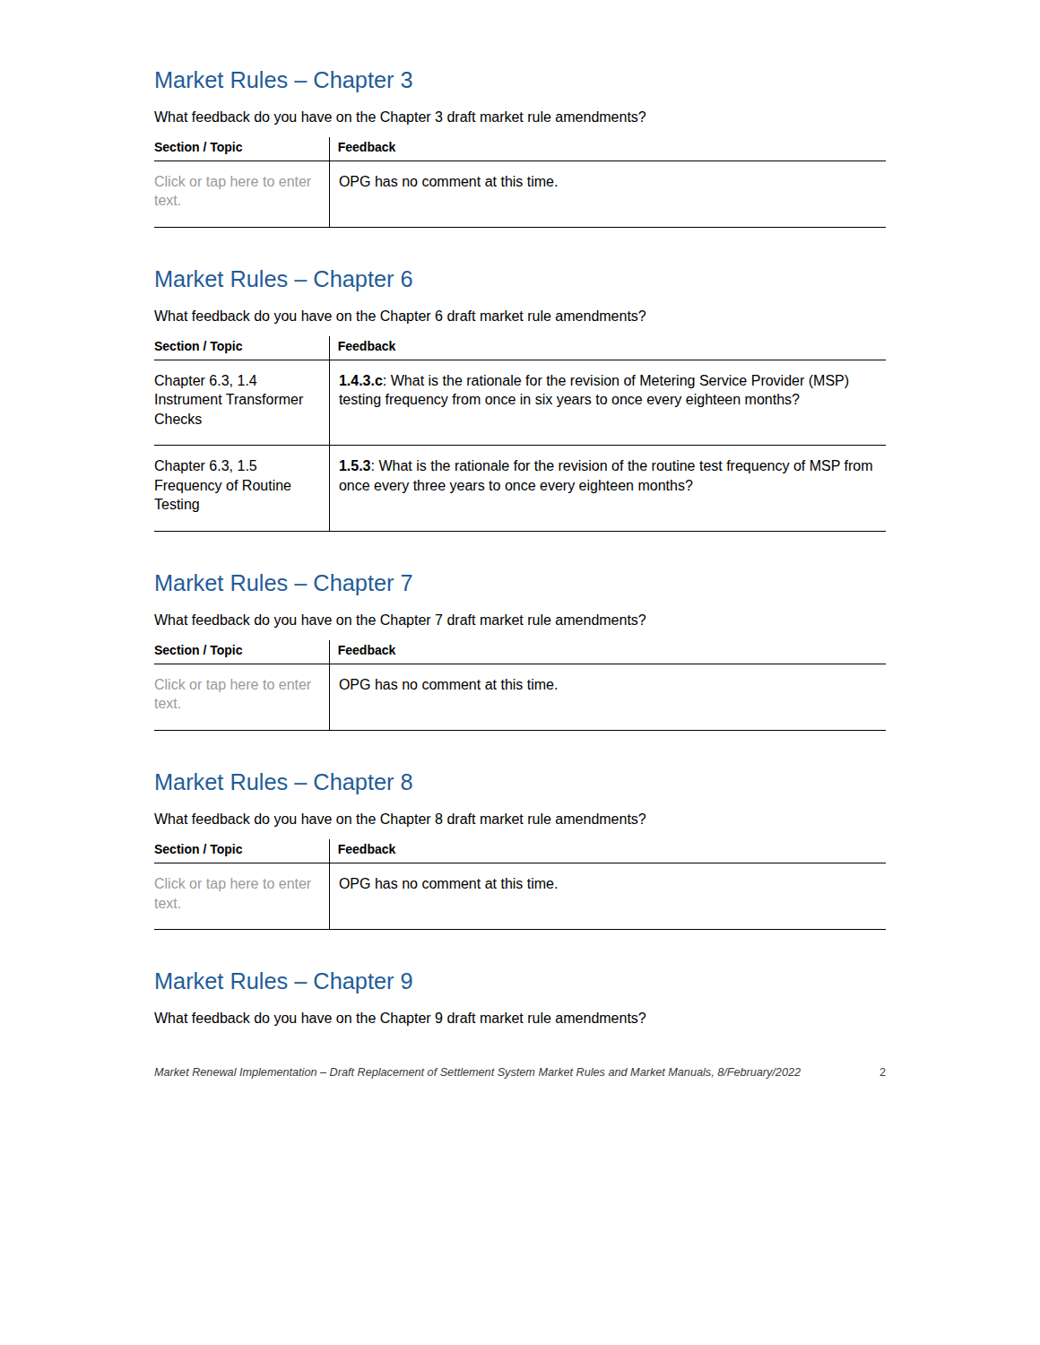Market Rules – Chapter 3
What feedback do you have on the Chapter 3 draft market rule amendments?
| Section / Topic | Feedback |
| --- | --- |
| Click or tap here to enter text. | OPG has no comment at this time. |
Market Rules – Chapter 6
What feedback do you have on the Chapter 6 draft market rule amendments?
| Section / Topic | Feedback |
| --- | --- |
| Chapter 6.3, 1.4 Instrument Transformer Checks | 1.4.3.c : What is the rationale for the revision of Metering Service Provider (MSP) testing frequency from once in six years to once every eighteen months? |
| Chapter 6.3, 1.5 Frequency of Routine Testing | 1.5.3 : What is the rationale for the revision of the routine test frequency of MSP from once every three years to once every eighteen months? |
Market Rules – Chapter 7
What feedback do you have on the Chapter 7 draft market rule amendments?
| Section / Topic | Feedback |
| --- | --- |
| Click or tap here to enter text. | OPG has no comment at this time. |
Market Rules – Chapter 8
What feedback do you have on the Chapter 8 draft market rule amendments?
| Section / Topic | Feedback |
| --- | --- |
| Click or tap here to enter text. | OPG has no comment at this time. |
Market Rules – Chapter 9
What feedback do you have on the Chapter 9 draft market rule amendments?
Market Renewal Implementation – Draft Replacement of Settlement System Market Rules and Market Manuals, 8/February/2022 2